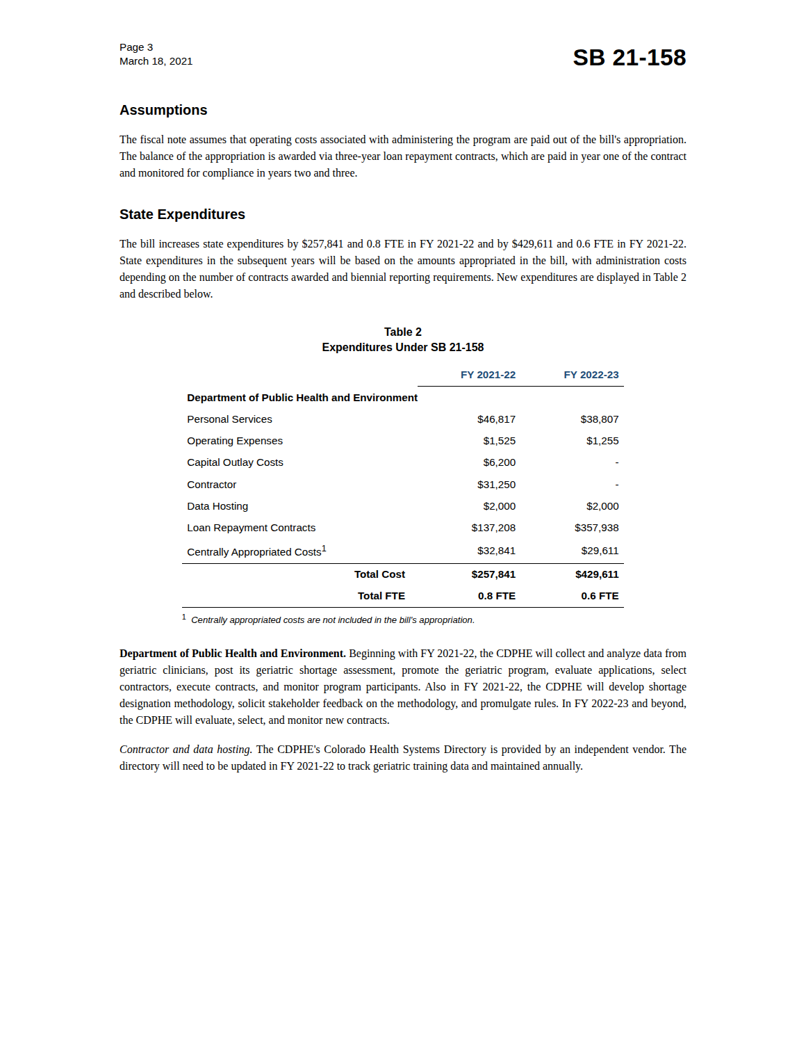Page 3
March 18, 2021
SB 21-158
Assumptions
The fiscal note assumes that operating costs associated with administering the program are paid out of the bill's appropriation. The balance of the appropriation is awarded via three-year loan repayment contracts, which are paid in year one of the contract and monitored for compliance in years two and three.
State Expenditures
The bill increases state expenditures by $257,841 and 0.8 FTE in FY 2021-22 and by $429,611 and 0.6 FTE in FY 2021-22. State expenditures in the subsequent years will be based on the amounts appropriated in the bill, with administration costs depending on the number of contracts awarded and biennial reporting requirements. New expenditures are displayed in Table 2 and described below.
Table 2
Expenditures Under SB 21-158
| | FY 2021-22 | FY 2022-23 |
| --- | --- | --- |
| Department of Public Health and Environment |
| Personal Services | $46,817 | $38,807 |
| Operating Expenses | $1,525 | $1,255 |
| Capital Outlay Costs | $6,200 | - |
| Contractor | $31,250 | - |
| Data Hosting | $2,000 | $2,000 |
| Loan Repayment Contracts | $137,208 | $357,938 |
| Centrally Appropriated Costs 1 | $32,841 | $29,611 |
| Total Cost | $257,841 | $429,611 |
| Total FTE | 0.8 FTE | 0.6 FTE |
1 Centrally appropriated costs are not included in the bill's appropriation.
Department of Public Health and Environment. Beginning with FY 2021-22, the CDPHE will collect and analyze data from geriatric clinicians, post its geriatric shortage assessment, promote the geriatric program, evaluate applications, select contractors, execute contracts, and monitor program participants. Also in FY 2021-22, the CDPHE will develop shortage designation methodology, solicit stakeholder feedback on the methodology, and promulgate rules. In FY 2022-23 and beyond, the CDPHE will evaluate, select, and monitor new contracts.
Contractor and data hosting. The CDPHE's Colorado Health Systems Directory is provided by an independent vendor. The directory will need to be updated in FY 2021-22 to track geriatric training data and maintained annually.